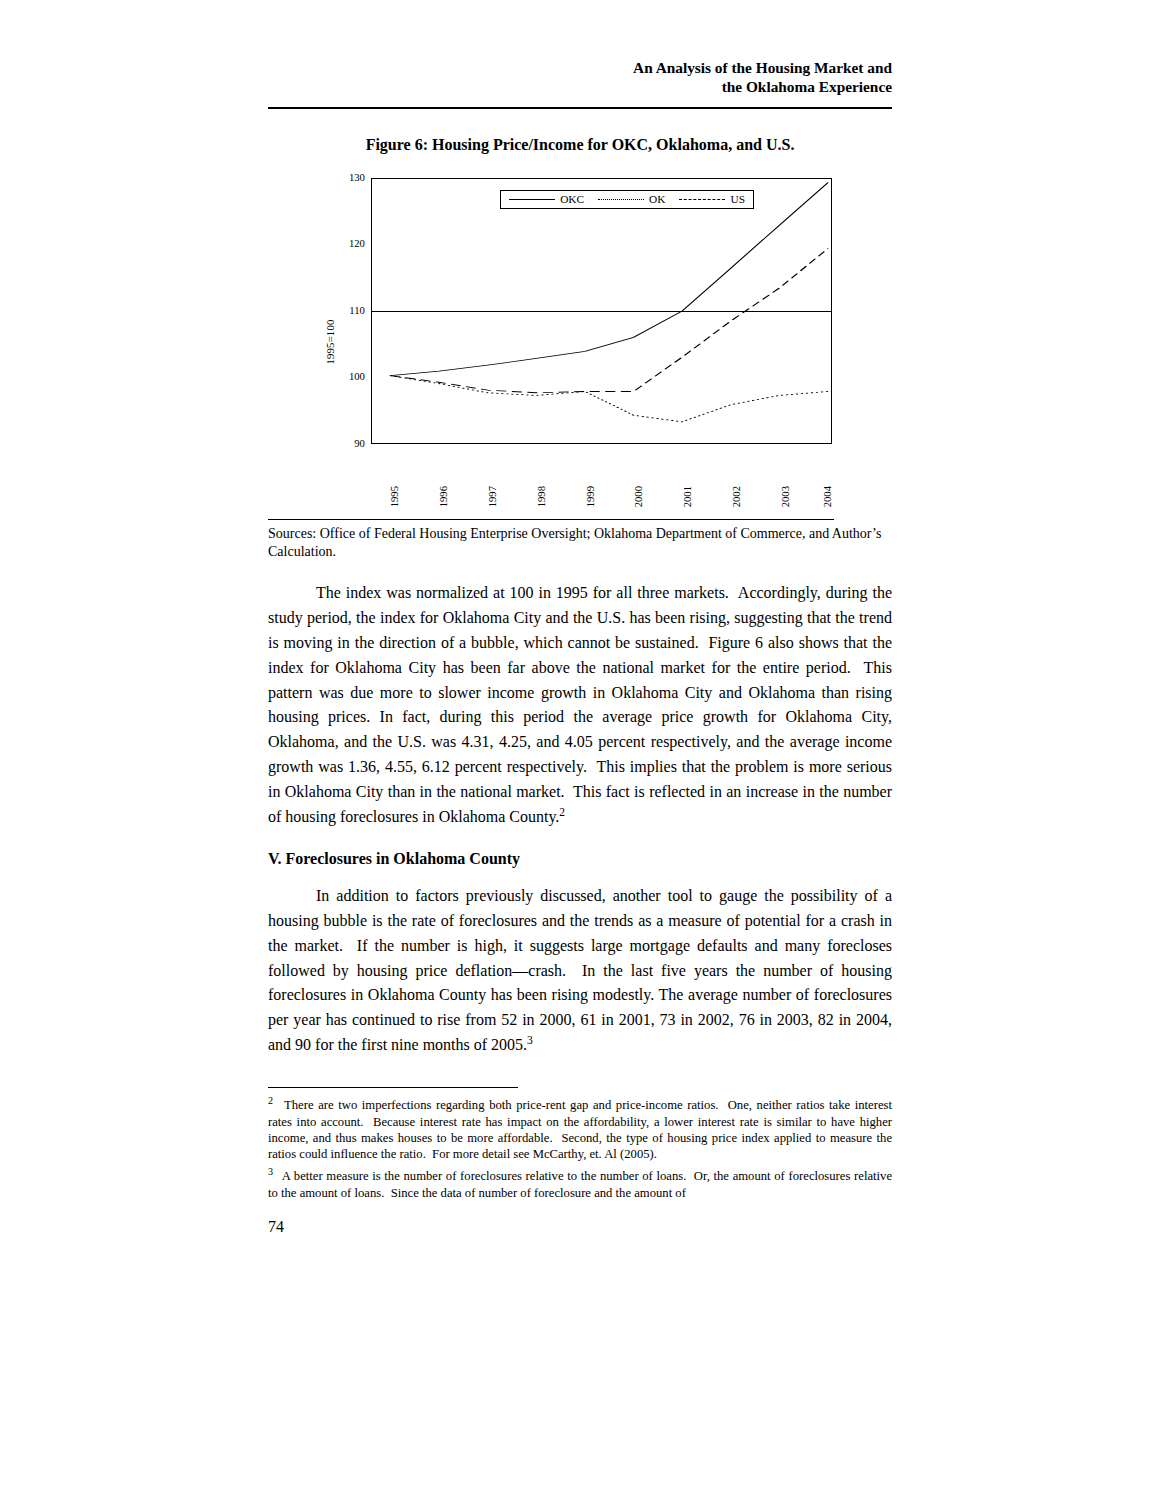An Analysis of the Housing Market and
the Oklahoma Experience
Figure 6: Housing Price/Income for OKC, Oklahoma, and U.S.
1995=100
130
120
110
100
90
OKC OK US
1995
1996
1997
1998
1999
2000
2001
2002
2003
2004
Sources: Office of Federal Housing Enterprise Oversight; Oklahoma Department of Commerce, and Author’s Calculation.
The index was normalized at 100 in 1995 for all three markets. Accordingly, during the study period, the index for Oklahoma City and the U.S. has been rising, suggesting that the trend is moving in the direction of a bubble, which cannot be sustained. Figure 6 also shows that the index for Oklahoma City has been far above the national market for the entire period. This pattern was due more to slower income growth in Oklahoma City and Oklahoma than rising housing prices. In fact, during this period the average price growth for Oklahoma City, Oklahoma, and the U.S. was 4.31, 4.25, and 4.05 percent respectively, and the average income growth was 1.36, 4.55, 6.12 percent respectively. This implies that the problem is more serious in Oklahoma City than in the national market. This fact is reflected in an increase in the number of housing foreclosures in Oklahoma County.2
V. Foreclosures in Oklahoma County
In addition to factors previously discussed, another tool to gauge the possibility of a housing bubble is the rate of foreclosures and the trends as a measure of potential for a crash in the market. If the number is high, it suggests large mortgage defaults and many forecloses followed by housing price deflation—crash. In the last five years the number of housing foreclosures in Oklahoma County has been rising modestly. The average number of foreclosures per year has continued to rise from 52 in 2000, 61 in 2001, 73 in 2002, 76 in 2003, 82 in 2004, and 90 for the first nine months of 2005.3
2 There are two imperfections regarding both price-rent gap and price-income ratios. One, neither ratios take interest rates into account. Because interest rate has impact on the affordability, a lower interest rate is similar to have higher income, and thus makes houses to be more affordable. Second, the type of housing price index applied to measure the ratios could influence the ratio. For more detail see McCarthy, et. Al (2005).
3 A better measure is the number of foreclosures relative to the number of loans. Or, the amount of foreclosures relative to the amount of loans. Since the data of number of foreclosure and the amount of
74